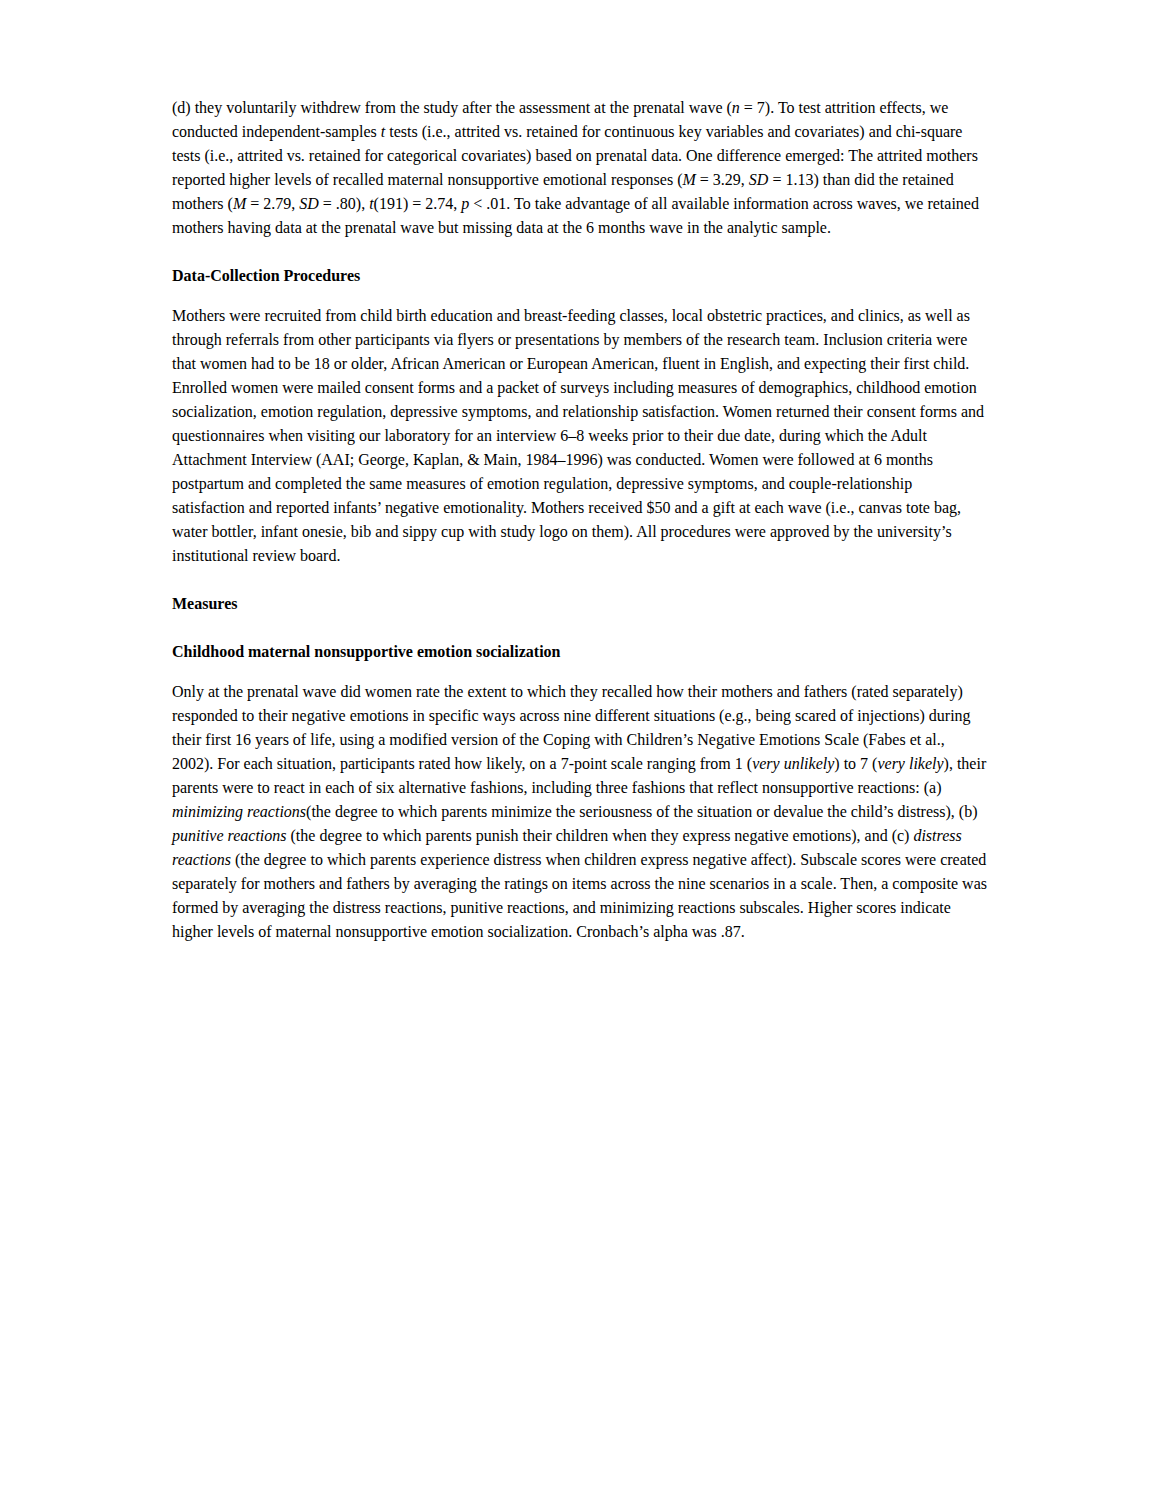(d) they voluntarily withdrew from the study after the assessment at the prenatal wave (n = 7). To test attrition effects, we conducted independent-samples t tests (i.e., attrited vs. retained for continuous key variables and covariates) and chi-square tests (i.e., attrited vs. retained for categorical covariates) based on prenatal data. One difference emerged: The attrited mothers reported higher levels of recalled maternal nonsupportive emotional responses (M = 3.29, SD = 1.13) than did the retained mothers (M = 2.79, SD = .80), t(191) = 2.74, p < .01. To take advantage of all available information across waves, we retained mothers having data at the prenatal wave but missing data at the 6 months wave in the analytic sample.
Data-Collection Procedures
Mothers were recruited from child birth education and breast-feeding classes, local obstetric practices, and clinics, as well as through referrals from other participants via flyers or presentations by members of the research team. Inclusion criteria were that women had to be 18 or older, African American or European American, fluent in English, and expecting their first child. Enrolled women were mailed consent forms and a packet of surveys including measures of demographics, childhood emotion socialization, emotion regulation, depressive symptoms, and relationship satisfaction. Women returned their consent forms and questionnaires when visiting our laboratory for an interview 6–8 weeks prior to their due date, during which the Adult Attachment Interview (AAI; George, Kaplan, & Main, 1984–1996) was conducted. Women were followed at 6 months postpartum and completed the same measures of emotion regulation, depressive symptoms, and couple-relationship satisfaction and reported infants’ negative emotionality. Mothers received $50 and a gift at each wave (i.e., canvas tote bag, water bottler, infant onesie, bib and sippy cup with study logo on them). All procedures were approved by the university’s institutional review board.
Measures
Childhood maternal nonsupportive emotion socialization
Only at the prenatal wave did women rate the extent to which they recalled how their mothers and fathers (rated separately) responded to their negative emotions in specific ways across nine different situations (e.g., being scared of injections) during their first 16 years of life, using a modified version of the Coping with Children’s Negative Emotions Scale (Fabes et al., 2002). For each situation, participants rated how likely, on a 7-point scale ranging from 1 (very unlikely) to 7 (very likely), their parents were to react in each of six alternative fashions, including three fashions that reflect nonsupportive reactions: (a) minimizing reactions(the degree to which parents minimize the seriousness of the situation or devalue the child’s distress), (b) punitive reactions (the degree to which parents punish their children when they express negative emotions), and (c) distress reactions (the degree to which parents experience distress when children express negative affect). Subscale scores were created separately for mothers and fathers by averaging the ratings on items across the nine scenarios in a scale. Then, a composite was formed by averaging the distress reactions, punitive reactions, and minimizing reactions subscales. Higher scores indicate higher levels of maternal nonsupportive emotion socialization. Cronbach’s alpha was .87.